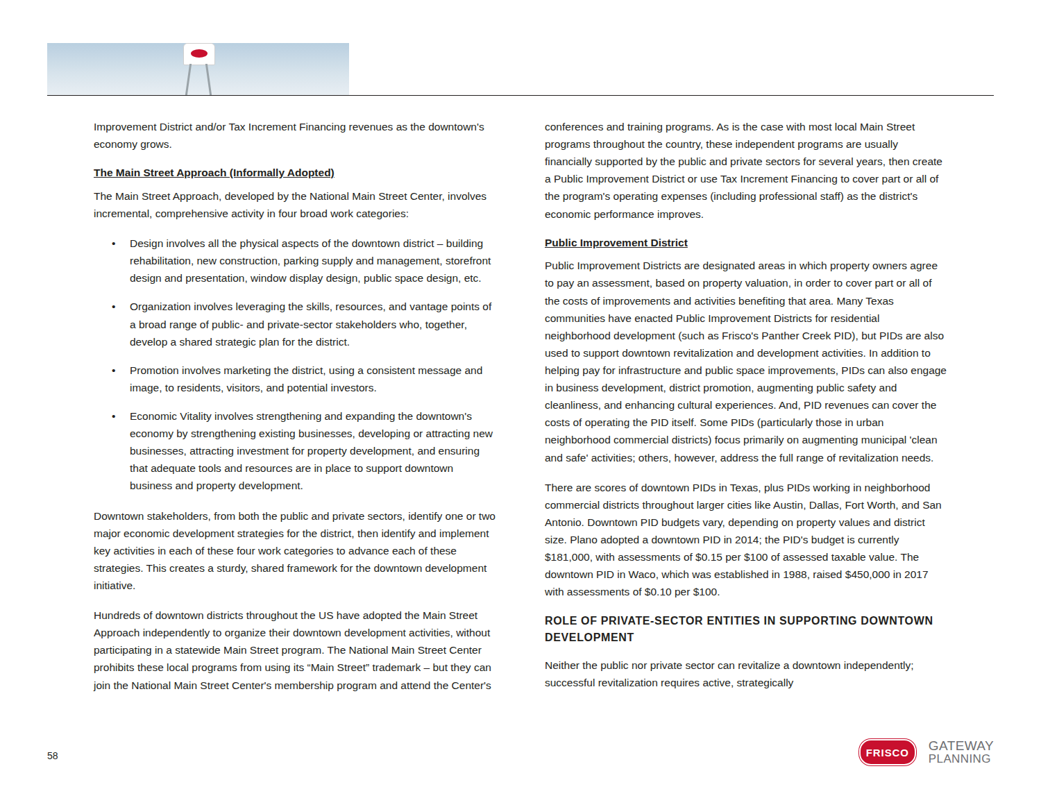Improvement District and/or Tax Increment Financing revenues as the downtown's economy grows.
The Main Street Approach (Informally Adopted)
The Main Street Approach, developed by the National Main Street Center, involves incremental, comprehensive activity in four broad work categories:
Design involves all the physical aspects of the downtown district – building rehabilitation, new construction, parking supply and management, storefront design and presentation, window display design, public space design, etc.
Organization involves leveraging the skills, resources, and vantage points of a broad range of public- and private-sector stakeholders who, together, develop a shared strategic plan for the district.
Promotion involves marketing the district, using a consistent message and image, to residents, visitors, and potential investors.
Economic Vitality involves strengthening and expanding the downtown's economy by strengthening existing businesses, developing or attracting new businesses, attracting investment for property development, and ensuring that adequate tools and resources are in place to support downtown business and property development.
Downtown stakeholders, from both the public and private sectors, identify one or two major economic development strategies for the district, then identify and implement key activities in each of these four work categories to advance each of these strategies. This creates a sturdy, shared framework for the downtown development initiative.
Hundreds of downtown districts throughout the US have adopted the Main Street Approach independently to organize their downtown development activities, without participating in a statewide Main Street program. The National Main Street Center prohibits these local programs from using its “Main Street” trademark – but they can join the National Main Street Center's membership program and attend the Center's conferences and training programs. As is the case with most local Main Street programs throughout the country, these independent programs are usually financially supported by the public and private sectors for several years, then create a Public Improvement District or use Tax Increment Financing to cover part or all of the program's operating expenses (including professional staff) as the district's economic performance improves.
Public Improvement District
Public Improvement Districts are designated areas in which property owners agree to pay an assessment, based on property valuation, in order to cover part or all of the costs of improvements and activities benefiting that area. Many Texas communities have enacted Public Improvement Districts for residential neighborhood development (such as Frisco's Panther Creek PID), but PIDs are also used to support downtown revitalization and development activities. In addition to helping pay for infrastructure and public space improvements, PIDs can also engage in business development, district promotion, augmenting public safety and cleanliness, and enhancing cultural experiences. And, PID revenues can cover the costs of operating the PID itself. Some PIDs (particularly those in urban neighborhood commercial districts) focus primarily on augmenting municipal 'clean and safe' activities; others, however, address the full range of revitalization needs.
There are scores of downtown PIDs in Texas, plus PIDs working in neighborhood commercial districts throughout larger cities like Austin, Dallas, Fort Worth, and San Antonio. Downtown PID budgets vary, depending on property values and district size. Plano adopted a downtown PID in 2014; the PID's budget is currently $181,000, with assessments of $0.15 per $100 of assessed taxable value. The downtown PID in Waco, which was established in 1988, raised $450,000 in 2017 with assessments of $0.10 per $100.
Role of Private-Sector Entities in Supporting Downtown Development
Neither the public nor private sector can revitalize a downtown independently; successful revitalization requires active, strategically
58
FRISCO
GATEWAY PLANNING